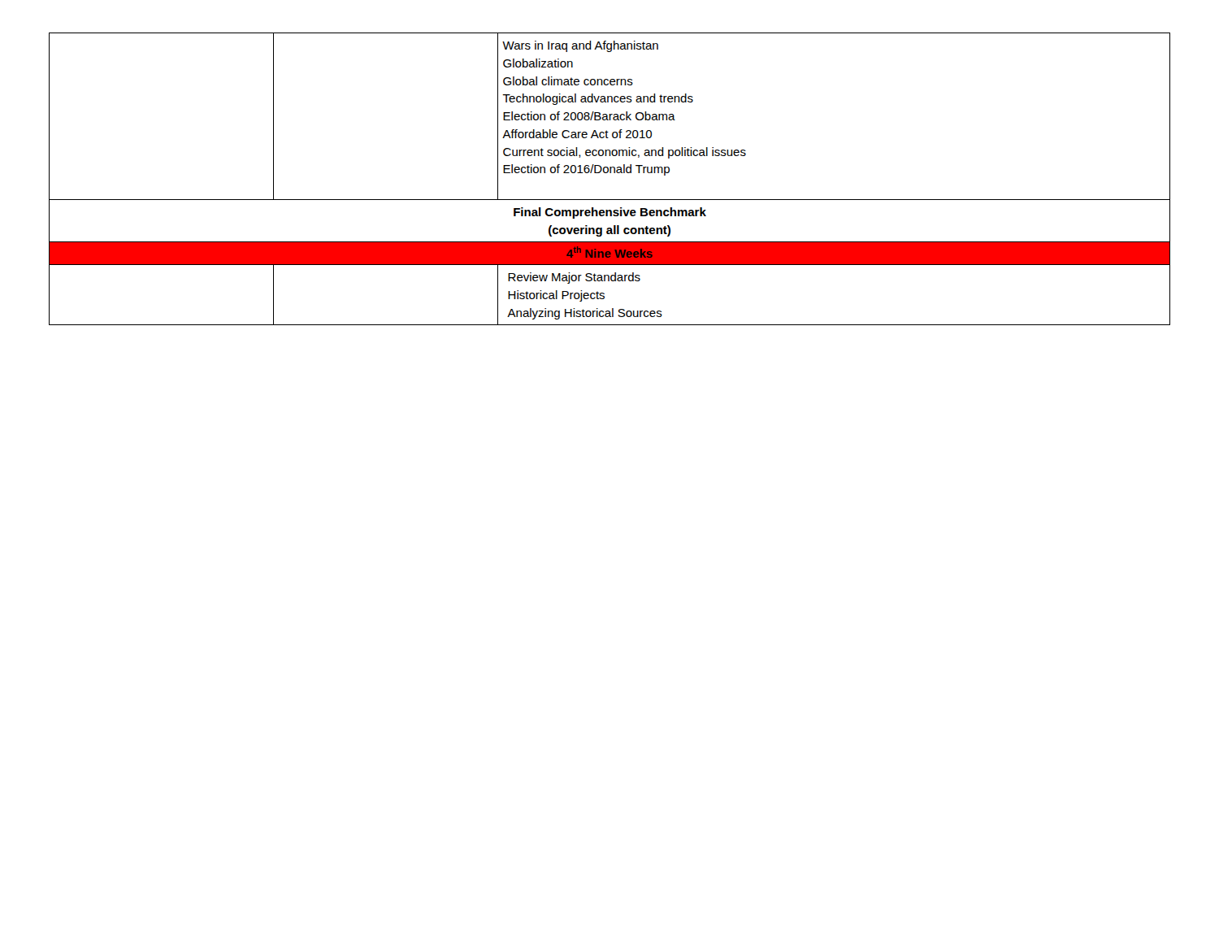| | | Wars in Iraq and Afghanistan Globalization Global climate concerns Technological advances and trends Election of 2008/Barack Obama Affordable Care Act of 2010 Current social, economic, and political issues Election of 2016/Donald Trump |
| Final Comprehensive Benchmark (covering all content) |
| 4 th Nine Weeks |
| | | Review Major Standards Historical Projects Analyzing Historical Sources |